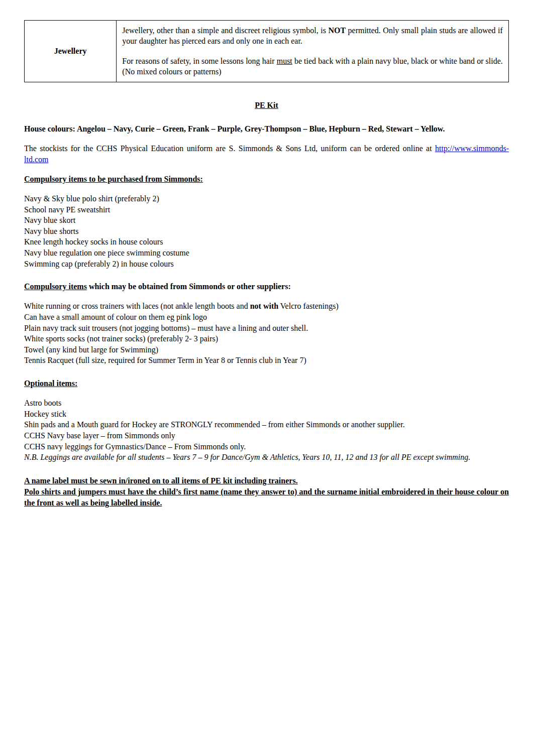| Jewellery | Jewellery, other than a simple and discreet religious symbol, is NOT permitted. Only small plain studs are allowed if your daughter has pierced ears and only one in each ear. For reasons of safety, in some lessons long hair must be tied back with a plain navy blue, black or white band or slide. (No mixed colours or patterns) |
PE Kit
House colours: Angelou – Navy, Curie – Green, Frank – Purple, Grey-Thompson – Blue, Hepburn – Red, Stewart – Yellow.
The stockists for the CCHS Physical Education uniform are S. Simmonds & Sons Ltd, uniform can be ordered online at http://www.simmonds-ltd.com
Compulsory items to be purchased from Simmonds:
Navy & Sky blue polo shirt (preferably 2)
School navy PE sweatshirt
Navy blue skort
Navy blue shorts
Knee length hockey socks in house colours
Navy blue regulation one piece swimming costume
Swimming cap (preferably 2) in house colours
Compulsory items which may be obtained from Simmonds or other suppliers:
White running or cross trainers with laces (not ankle length boots and not with Velcro fastenings)
Can have a small amount of colour on them eg pink logo
Plain navy track suit trousers (not jogging bottoms) – must have a lining and outer shell.
White sports socks (not trainer socks) (preferably 2- 3 pairs)
Towel (any kind but large for Swimming)
Tennis Racquet (full size, required for Summer Term in Year 8 or Tennis club in Year 7)
Optional items:
Astro boots
Hockey stick
Shin pads and a Mouth guard for Hockey are STRONGLY recommended – from either Simmonds or another supplier.
CCHS Navy base layer – from Simmonds only
CCHS navy leggings for Gymnastics/Dance – From Simmonds only.
N.B. Leggings are available for all students – Years 7 – 9 for Dance/Gym & Athletics, Years 10, 11, 12 and 13 for all PE except swimming.
A name label must be sewn in/ironed on to all items of PE kit including trainers.
Polo shirts and jumpers must have the child’s first name (name they answer to) and the surname initial embroidered in their house colour on the front as well as being labelled inside.